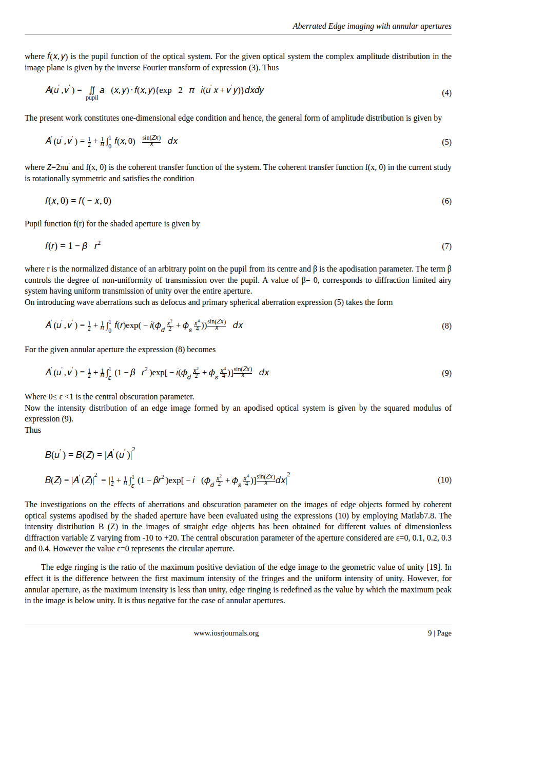Aberrated Edge imaging with annular apertures
where f(x,y) is the pupil function of the optical system. For the given optical system the complex amplitude distribution in the image plane is given by the inverse Fourier transform of expression (3). Thus
A(u′,v′) = ∬pupil a (x,y) ⋅ f(x,y) {exp 2 π i (u′x+v′y)} dxdy
(4)
The present work constitutes one-dimensional edge condition and hence, the general form of amplitude distribution is given by
A′(u′,v′) = 12 + 1π ∫01 f(x,0)   sin(Zx)x  dx
(5)
where Z=2πu′ and f(x, 0) is the coherent transfer function of the system. The coherent transfer function f(x, 0) in the current study is rotationally symmetric and satisfies the condition
f(x,0) = f(−x,0)
(6)
Pupil function f(r) for the shaded aperture is given by
f(r) = 1−β r2
(7)
where r is the normalized distance of an arbitrary point on the pupil from its centre and β is the apodisation parameter. The term β controls the degree of non-uniformity of transmission over the pupil. A value of β= 0, corresponds to diffraction limited airy system having uniform transmission of unity over the entire aperture.
On introducing wave aberrations such as defocus and primary spherical aberration expression (5) takes the form
A′(u′,v′) = 12 + 1π ∫01 f(r) exp(−i( ϕd x22 + ϕs x44 )) sin(Zx)x  dx
(8)
For the given annular aperture the expression (8) becomes
A′(u′,v′) = 12 + 1π ∫ε1 (1−β r2) exp[−i( ϕd x22 + ϕs x44 )] sin(Zx)x  dx
(9)
Where 0≤ ε <1 is the central obscuration parameter.
Now the intensity distribution of an edge image formed by an apodised optical system is given by the squared modulus of expression (9).
Thus
B(u′) = B(Z) = |A′(u′)|2
B(Z) = |A′(Z)|2 = | 12 + 1π ∫ε1 (1−βr2) exp[−i ( ϕd x22 + ϕs x44 )] sin(Zx)x dx |2
(10)
The investigations on the effects of aberrations and obscuration parameter on the images of edge objects formed by coherent optical systems apodised by the shaded aperture have been evaluated using the expressions (10) by employing Matlab7.8. The intensity distribution B (Z) in the images of straight edge objects has been obtained for different values of dimensionless diffraction variable Z varying from -10 to +20. The central obscuration parameter of the aperture considered are ε=0, 0.1, 0.2, 0.3 and 0.4. However the value ε=0 represents the circular aperture.
The edge ringing is the ratio of the maximum positive deviation of the edge image to the geometric value of unity [19]. In effect it is the difference between the first maximum intensity of the fringes and the uniform intensity of unity. However, for annular aperture, as the maximum intensity is less than unity, edge ringing is redefined as the value by which the maximum peak in the image is below unity. It is thus negative for the case of annular apertures.
www.iosrjournals.org
9 | Page